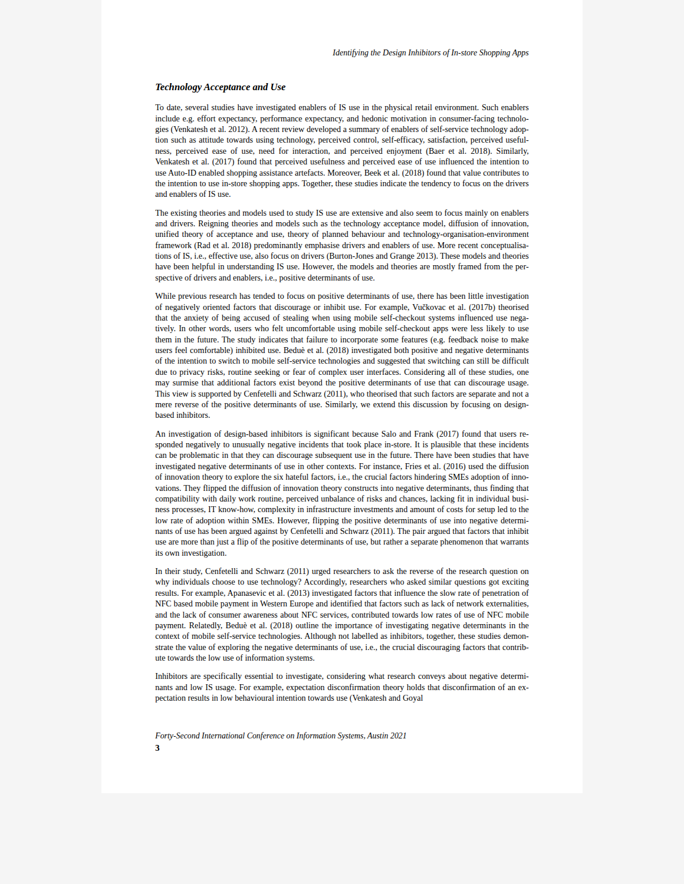Identifying the Design Inhibitors of In-store Shopping Apps
Technology Acceptance and Use
To date, several studies have investigated enablers of IS use in the physical retail environment. Such enablers include e.g. effort expectancy, performance expectancy, and hedonic motivation in consumer-facing technologies (Venkatesh et al. 2012). A recent review developed a summary of enablers of self-service technology adoption such as attitude towards using technology, perceived control, self-efficacy, satisfaction, perceived usefulness, perceived ease of use, need for interaction, and perceived enjoyment (Baer et al. 2018). Similarly, Venkatesh et al. (2017) found that perceived usefulness and perceived ease of use influenced the intention to use Auto-ID enabled shopping assistance artefacts. Moreover, Beek et al. (2018) found that value contributes to the intention to use in-store shopping apps. Together, these studies indicate the tendency to focus on the drivers and enablers of IS use.
The existing theories and models used to study IS use are extensive and also seem to focus mainly on enablers and drivers. Reigning theories and models such as the technology acceptance model, diffusion of innovation, unified theory of acceptance and use, theory of planned behaviour and technology-organisation-environment framework (Rad et al. 2018) predominantly emphasise drivers and enablers of use. More recent conceptualisations of IS, i.e., effective use, also focus on drivers (Burton-Jones and Grange 2013). These models and theories have been helpful in understanding IS use. However, the models and theories are mostly framed from the perspective of drivers and enablers, i.e., positive determinants of use.
While previous research has tended to focus on positive determinants of use, there has been little investigation of negatively oriented factors that discourage or inhibit use. For example, Vučkovac et al. (2017b) theorised that the anxiety of being accused of stealing when using mobile self-checkout systems influenced use negatively. In other words, users who felt uncomfortable using mobile self-checkout apps were less likely to use them in the future. The study indicates that failure to incorporate some features (e.g. feedback noise to make users feel comfortable) inhibited use. Beduè et al. (2018) investigated both positive and negative determinants of the intention to switch to mobile self-service technologies and suggested that switching can still be difficult due to privacy risks, routine seeking or fear of complex user interfaces. Considering all of these studies, one may surmise that additional factors exist beyond the positive determinants of use that can discourage usage. This view is supported by Cenfetelli and Schwarz (2011), who theorised that such factors are separate and not a mere reverse of the positive determinants of use. Similarly, we extend this discussion by focusing on design-based inhibitors.
An investigation of design-based inhibitors is significant because Salo and Frank (2017) found that users responded negatively to unusually negative incidents that took place in-store. It is plausible that these incidents can be problematic in that they can discourage subsequent use in the future. There have been studies that have investigated negative determinants of use in other contexts. For instance, Fries et al. (2016) used the diffusion of innovation theory to explore the six hateful factors, i.e., the crucial factors hindering SMEs adoption of innovations. They flipped the diffusion of innovation theory constructs into negative determinants, thus finding that compatibility with daily work routine, perceived unbalance of risks and chances, lacking fit in individual business processes, IT know-how, complexity in infrastructure investments and amount of costs for setup led to the low rate of adoption within SMEs. However, flipping the positive determinants of use into negative determinants of use has been argued against by Cenfetelli and Schwarz (2011). The pair argued that factors that inhibit use are more than just a flip of the positive determinants of use, but rather a separate phenomenon that warrants its own investigation.
In their study, Cenfetelli and Schwarz (2011) urged researchers to ask the reverse of the research question on why individuals choose to use technology? Accordingly, researchers who asked similar questions got exciting results. For example, Apanasevic et al. (2013) investigated factors that influence the slow rate of penetration of NFC based mobile payment in Western Europe and identified that factors such as lack of network externalities, and the lack of consumer awareness about NFC services, contributed towards low rates of use of NFC mobile payment. Relatedly, Beduè et al. (2018) outline the importance of investigating negative determinants in the context of mobile self-service technologies. Although not labelled as inhibitors, together, these studies demonstrate the value of exploring the negative determinants of use, i.e., the crucial discouraging factors that contribute towards the low use of information systems.
Inhibitors are specifically essential to investigate, considering what research conveys about negative determinants and low IS usage. For example, expectation disconfirmation theory holds that disconfirmation of an expectation results in low behavioural intention towards use (Venkatesh and Goyal
Forty-Second International Conference on Information Systems, Austin 2021
3